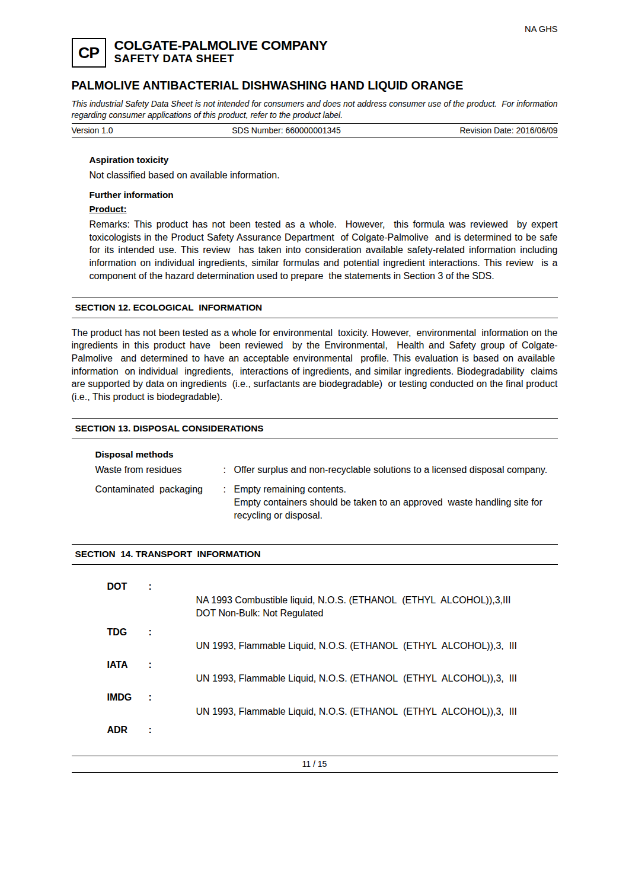NA GHS
CP
COLGATE-PALMOLIVE COMPANY
SAFETY DATA SHEET
PALMOLIVE ANTIBACTERIAL DISHWASHING HAND LIQUID ORANGE
This industrial Safety Data Sheet is not intended for consumers and does not address consumer use of the product. For information regarding consumer applications of this product, refer to the product label.
Version 1.0 SDS Number: 660000001345 Revision Date: 2016/06/09
Aspiration toxicity
Not classified based on available information.
Further information
Product:
Remarks: This product has not been tested as a whole. However, this formula was reviewed by expert toxicologists in the Product Safety Assurance Department of Colgate-Palmolive and is determined to be safe for its intended use. This review has taken into consideration available safety-related information including information on individual ingredients, similar formulas and potential ingredient interactions. This review is a component of the hazard determination used to prepare the statements in Section 3 of the SDS.
SECTION 12. ECOLOGICAL INFORMATION
The product has not been tested as a whole for environmental toxicity. However, environmental information on the ingredients in this product have been reviewed by the Environmental, Health and Safety group of Colgate-Palmolive and determined to have an acceptable environmental profile. This evaluation is based on available information on individual ingredients, interactions of ingredients, and similar ingredients. Biodegradability claims are supported by data on ingredients (i.e., surfactants are biodegradable) or testing conducted on the final product (i.e., This product is biodegradable).
SECTION 13. DISPOSAL CONSIDERATIONS
Disposal methods
| Waste from residues | : | Offer surplus and non-recyclable solutions to a licensed disposal company. |
| Contaminated packaging | : | Empty remaining contents. Empty containers should be taken to an approved waste handling site for recycling or disposal. |
SECTION 14. TRANSPORT INFORMATION
| DOT | : | |
| | | NA 1993 Combustible liquid, N.O.S. (ETHANOL (ETHYL ALCOHOL)),3,III DOT Non-Bulk: Not Regulated |
| TDG | : | |
| | | UN 1993, Flammable Liquid, N.O.S. (ETHANOL (ETHYL ALCOHOL)),3, III |
| IATA | : | |
| | | UN 1993, Flammable Liquid, N.O.S. (ETHANOL (ETHYL ALCOHOL)),3, III |
| IMDG | : | |
| | | UN 1993, Flammable Liquid, N.O.S. (ETHANOL (ETHYL ALCOHOL)),3, III |
| ADR | : | |
11 / 15